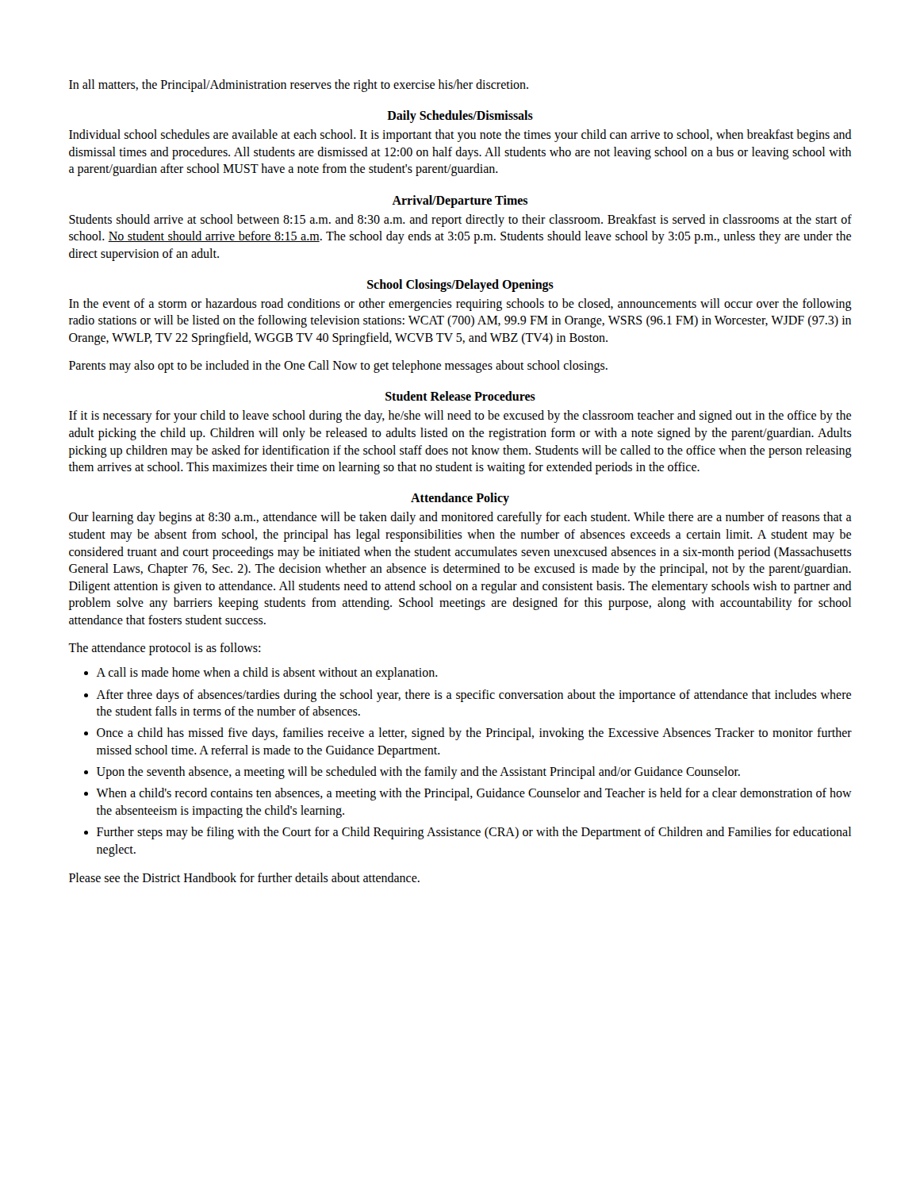In all matters, the Principal/Administration reserves the right to exercise his/her discretion.
Daily Schedules/Dismissals
Individual school schedules are available at each school. It is important that you note the times your child can arrive to school, when breakfast begins and dismissal times and procedures. All students are dismissed at 12:00 on half days. All students who are not leaving school on a bus or leaving school with a parent/guardian after school MUST have a note from the student's parent/guardian.
Arrival/Departure Times
Students should arrive at school between 8:15 a.m. and 8:30 a.m. and report directly to their classroom. Breakfast is served in classrooms at the start of school. No student should arrive before 8:15 a.m. The school day ends at 3:05 p.m. Students should leave school by 3:05 p.m., unless they are under the direct supervision of an adult.
School Closings/Delayed Openings
In the event of a storm or hazardous road conditions or other emergencies requiring schools to be closed, announcements will occur over the following radio stations or will be listed on the following television stations: WCAT (700) AM, 99.9 FM in Orange, WSRS (96.1 FM) in Worcester, WJDF (97.3) in Orange, WWLP, TV 22 Springfield, WGGB TV 40 Springfield, WCVB TV 5, and WBZ (TV4) in Boston.
Parents may also opt to be included in the One Call Now to get telephone messages about school closings.
Student Release Procedures
If it is necessary for your child to leave school during the day, he/she will need to be excused by the classroom teacher and signed out in the office by the adult picking the child up. Children will only be released to adults listed on the registration form or with a note signed by the parent/guardian. Adults picking up children may be asked for identification if the school staff does not know them. Students will be called to the office when the person releasing them arrives at school. This maximizes their time on learning so that no student is waiting for extended periods in the office.
Attendance Policy
Our learning day begins at 8:30 a.m., attendance will be taken daily and monitored carefully for each student. While there are a number of reasons that a student may be absent from school, the principal has legal responsibilities when the number of absences exceeds a certain limit. A student may be considered truant and court proceedings may be initiated when the student accumulates seven unexcused absences in a six-month period (Massachusetts General Laws, Chapter 76, Sec. 2). The decision whether an absence is determined to be excused is made by the principal, not by the parent/guardian. Diligent attention is given to attendance. All students need to attend school on a regular and consistent basis. The elementary schools wish to partner and problem solve any barriers keeping students from attending. School meetings are designed for this purpose, along with accountability for school attendance that fosters student success.
The attendance protocol is as follows:
A call is made home when a child is absent without an explanation.
After three days of absences/tardies during the school year, there is a specific conversation about the importance of attendance that includes where the student falls in terms of the number of absences.
Once a child has missed five days, families receive a letter, signed by the Principal, invoking the Excessive Absences Tracker to monitor further missed school time. A referral is made to the Guidance Department.
Upon the seventh absence, a meeting will be scheduled with the family and the Assistant Principal and/or Guidance Counselor.
When a child's record contains ten absences, a meeting with the Principal, Guidance Counselor and Teacher is held for a clear demonstration of how the absenteeism is impacting the child's learning.
Further steps may be filing with the Court for a Child Requiring Assistance (CRA) or with the Department of Children and Families for educational neglect.
Please see the District Handbook for further details about attendance.